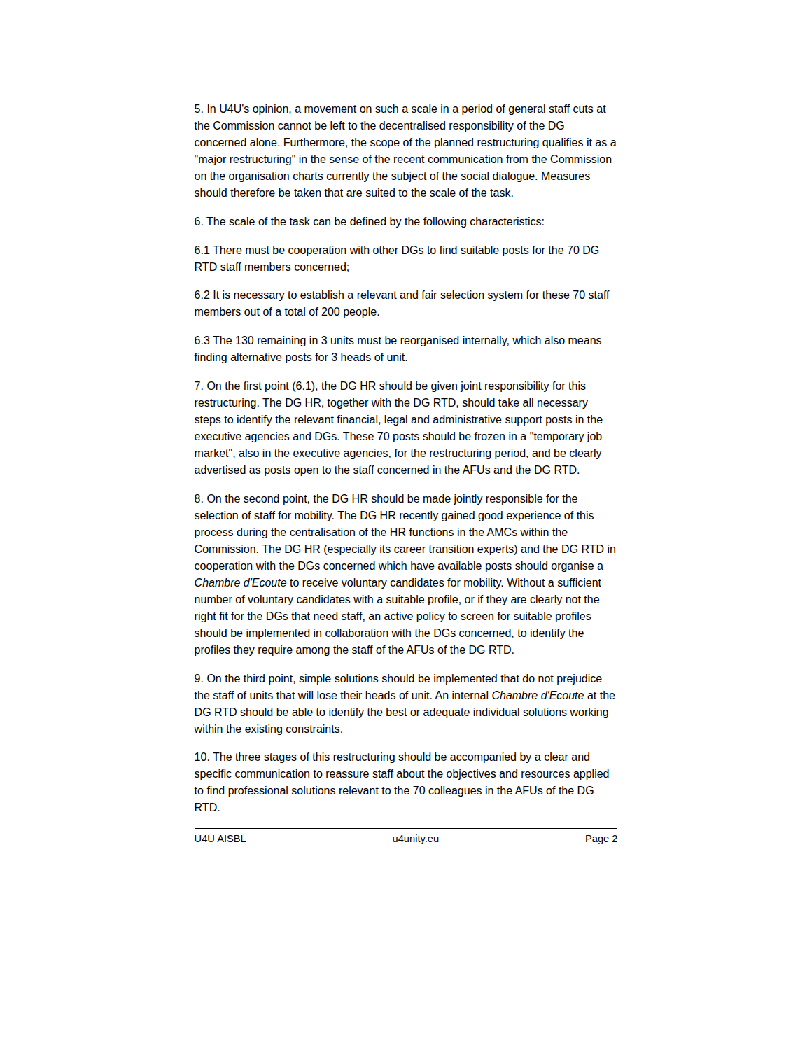5. In U4U's opinion, a movement on such a scale in a period of general staff cuts at the Commission cannot be left to the decentralised responsibility of the DG concerned alone. Furthermore, the scope of the planned restructuring qualifies it as a "major restructuring" in the sense of the recent communication from the Commission on the organisation charts currently the subject of the social dialogue. Measures should therefore be taken that are suited to the scale of the task.
6. The scale of the task can be defined by the following characteristics:
6.1 There must be cooperation with other DGs to find suitable posts for the 70 DG RTD staff members concerned;
6.2 It is necessary to establish a relevant and fair selection system for these 70 staff members out of a total of 200 people.
6.3 The 130 remaining in 3 units must be reorganised internally, which also means finding alternative posts for 3 heads of unit.
7. On the first point (6.1), the DG HR should be given joint responsibility for this restructuring. The DG HR, together with the DG RTD, should take all necessary steps to identify the relevant financial, legal and administrative support posts in the executive agencies and DGs. These 70 posts should be frozen in a "temporary job market", also in the executive agencies, for the restructuring period, and be clearly advertised as posts open to the staff concerned in the AFUs and the DG RTD.
8. On the second point, the DG HR should be made jointly responsible for the selection of staff for mobility. The DG HR recently gained good experience of this process during the centralisation of the HR functions in the AMCs within the Commission. The DG HR (especially its career transition experts) and the DG RTD in cooperation with the DGs concerned which have available posts should organise a Chambre d'Ecoute to receive voluntary candidates for mobility. Without a sufficient number of voluntary candidates with a suitable profile, or if they are clearly not the right fit for the DGs that need staff, an active policy to screen for suitable profiles should be implemented in collaboration with the DGs concerned, to identify the profiles they require among the staff of the AFUs of the DG RTD.
9. On the third point, simple solutions should be implemented that do not prejudice the staff of units that will lose their heads of unit. An internal Chambre d'Ecoute at the DG RTD should be able to identify the best or adequate individual solutions working within the existing constraints.
10. The three stages of this restructuring should be accompanied by a clear and specific communication to reassure staff about the objectives and resources applied to find professional solutions relevant to the 70 colleagues in the AFUs of the DG RTD.
U4U AISBL u4unity.eu Page 2